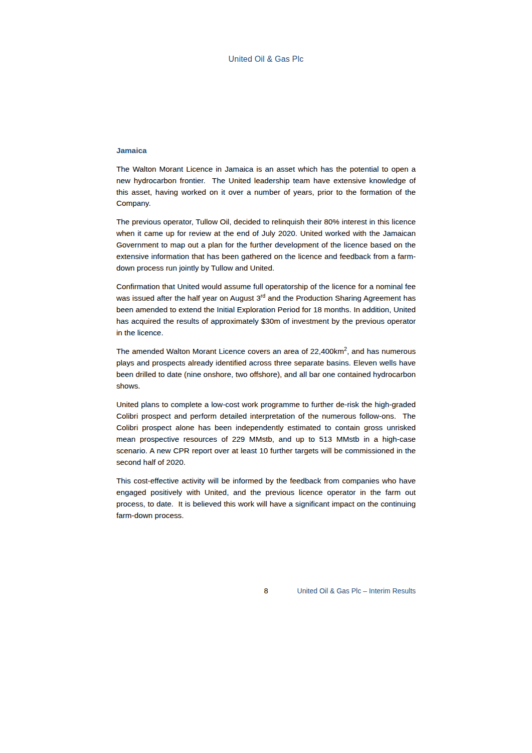United Oil & Gas Plc
Jamaica
The Walton Morant Licence in Jamaica is an asset which has the potential to open a new hydrocarbon frontier. The United leadership team have extensive knowledge of this asset, having worked on it over a number of years, prior to the formation of the Company.
The previous operator, Tullow Oil, decided to relinquish their 80% interest in this licence when it came up for review at the end of July 2020. United worked with the Jamaican Government to map out a plan for the further development of the licence based on the extensive information that has been gathered on the licence and feedback from a farm-down process run jointly by Tullow and United.
Confirmation that United would assume full operatorship of the licence for a nominal fee was issued after the half year on August 3rd and the Production Sharing Agreement has been amended to extend the Initial Exploration Period for 18 months. In addition, United has acquired the results of approximately $30m of investment by the previous operator in the licence.
The amended Walton Morant Licence covers an area of 22,400km2, and has numerous plays and prospects already identified across three separate basins. Eleven wells have been drilled to date (nine onshore, two offshore), and all bar one contained hydrocarbon shows.
United plans to complete a low-cost work programme to further de-risk the high-graded Colibri prospect and perform detailed interpretation of the numerous follow-ons. The Colibri prospect alone has been independently estimated to contain gross unrisked mean prospective resources of 229 MMstb, and up to 513 MMstb in a high-case scenario. A new CPR report over at least 10 further targets will be commissioned in the second half of 2020.
This cost-effective activity will be informed by the feedback from companies who have engaged positively with United, and the previous licence operator in the farm out process, to date. It is believed this work will have a significant impact on the continuing farm-down process.
8 United Oil & Gas Plc – Interim Results